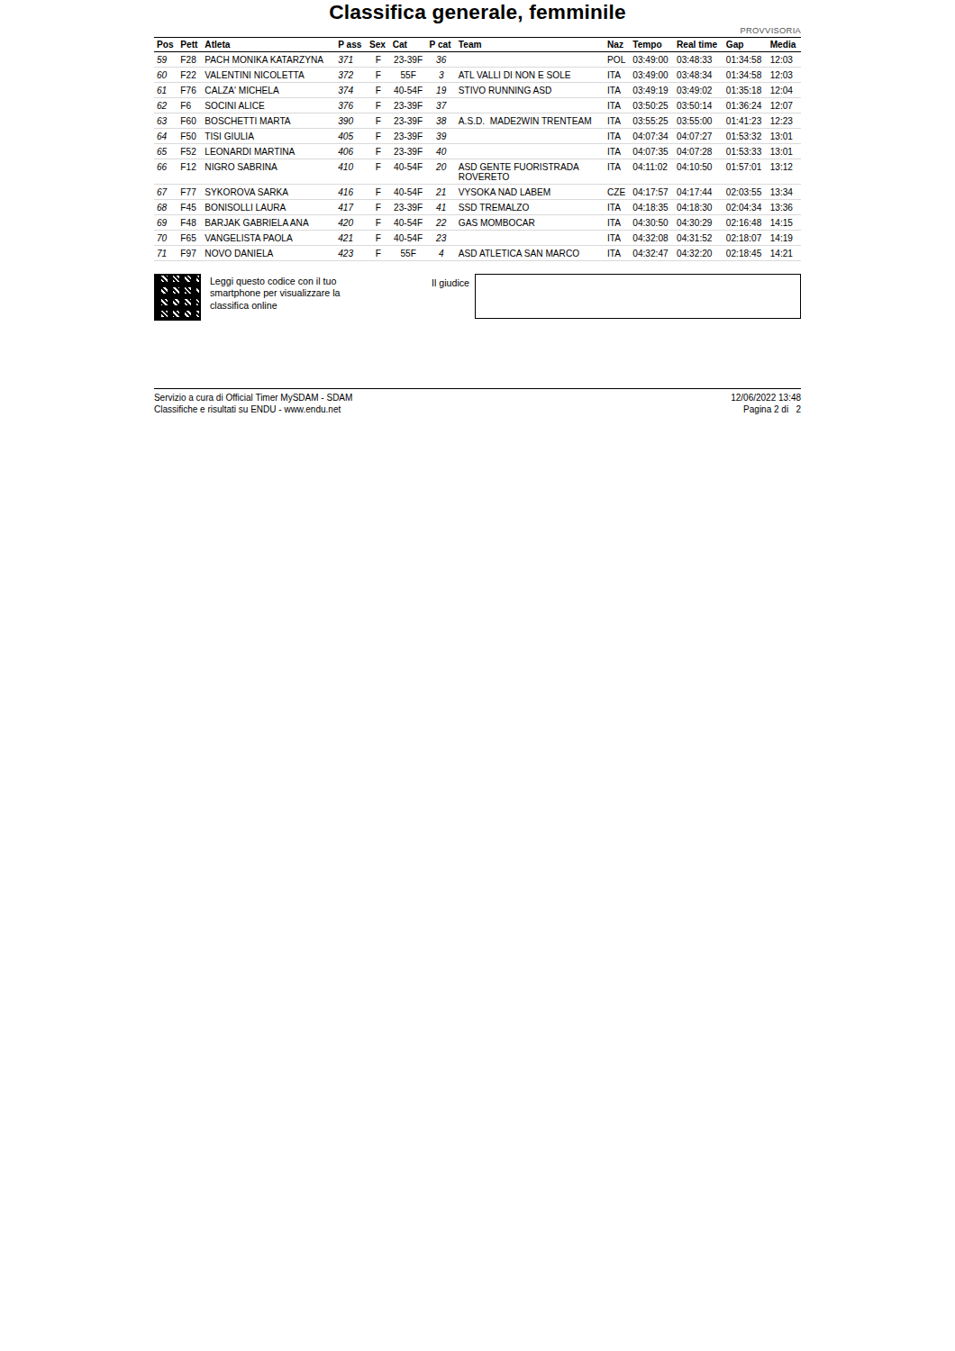Classifica generale, femminile
PROVVISORIA
| Pos | Pett | Atleta | P ass | Sex | Cat | P cat | Team | Naz | Tempo | Real time | Gap | Media |
| --- | --- | --- | --- | --- | --- | --- | --- | --- | --- | --- | --- | --- |
| 59 | F28 | PACH MONIKA KATARZYNA | 371 | F | 23-39F | 36 | | POL | 03:49:00 | 03:48:33 | 01:34:58 | 12:03 |
| 60 | F22 | VALENTINI NICOLETTA | 372 | F | 55F | 3 | ATL VALLI DI NON E SOLE | ITA | 03:49:00 | 03:48:34 | 01:34:58 | 12:03 |
| 61 | F76 | CALZA' MICHELA | 374 | F | 40-54F | 19 | STIVO RUNNING ASD | ITA | 03:49:19 | 03:49:02 | 01:35:18 | 12:04 |
| 62 | F6 | SOCINI ALICE | 376 | F | 23-39F | 37 | | ITA | 03:50:25 | 03:50:14 | 01:36:24 | 12:07 |
| 63 | F60 | BOSCHETTI MARTA | 390 | F | 23-39F | 38 | A.S.D. MADE2WIN TRENTEAM | ITA | 03:55:25 | 03:55:00 | 01:41:23 | 12:23 |
| 64 | F50 | TISI GIULIA | 405 | F | 23-39F | 39 | | ITA | 04:07:34 | 04:07:27 | 01:53:32 | 13:01 |
| 65 | F52 | LEONARDI MARTINA | 406 | F | 23-39F | 40 | | ITA | 04:07:35 | 04:07:28 | 01:53:33 | 13:01 |
| 66 | F12 | NIGRO SABRINA | 410 | F | 40-54F | 20 | ASD GENTE FUORISTRADA ROVERETO | ITA | 04:11:02 | 04:10:50 | 01:57:01 | 13:12 |
| 67 | F77 | SYKOROVA SARKA | 416 | F | 40-54F | 21 | VYSOKA NAD LABEM | CZE | 04:17:57 | 04:17:44 | 02:03:55 | 13:34 |
| 68 | F45 | BONISOLLI LAURA | 417 | F | 23-39F | 41 | SSD TREMALZO | ITA | 04:18:35 | 04:18:30 | 02:04:34 | 13:36 |
| 69 | F48 | BARJAK GABRIELA ANA | 420 | F | 40-54F | 22 | GAS MOMBOCAR | ITA | 04:30:50 | 04:30:29 | 02:16:48 | 14:15 |
| 70 | F65 | VANGELISTA PAOLA | 421 | F | 40-54F | 23 | | ITA | 04:32:08 | 04:31:52 | 02:18:07 | 14:19 |
| 71 | F97 | NOVO DANIELA | 423 | F | 55F | 4 | ASD ATLETICA SAN MARCO | ITA | 04:32:47 | 04:32:20 | 02:18:45 | 14:21 |
Leggi questo codice con il tuo
smartphone per visualizzare la
classifica online
Il giudice
Servizio a cura di Official Timer MySDAM - SDAM
Classifiche e risultati su ENDU - www.endu.net
12/06/2022 13:48
Pagina 2 di 2